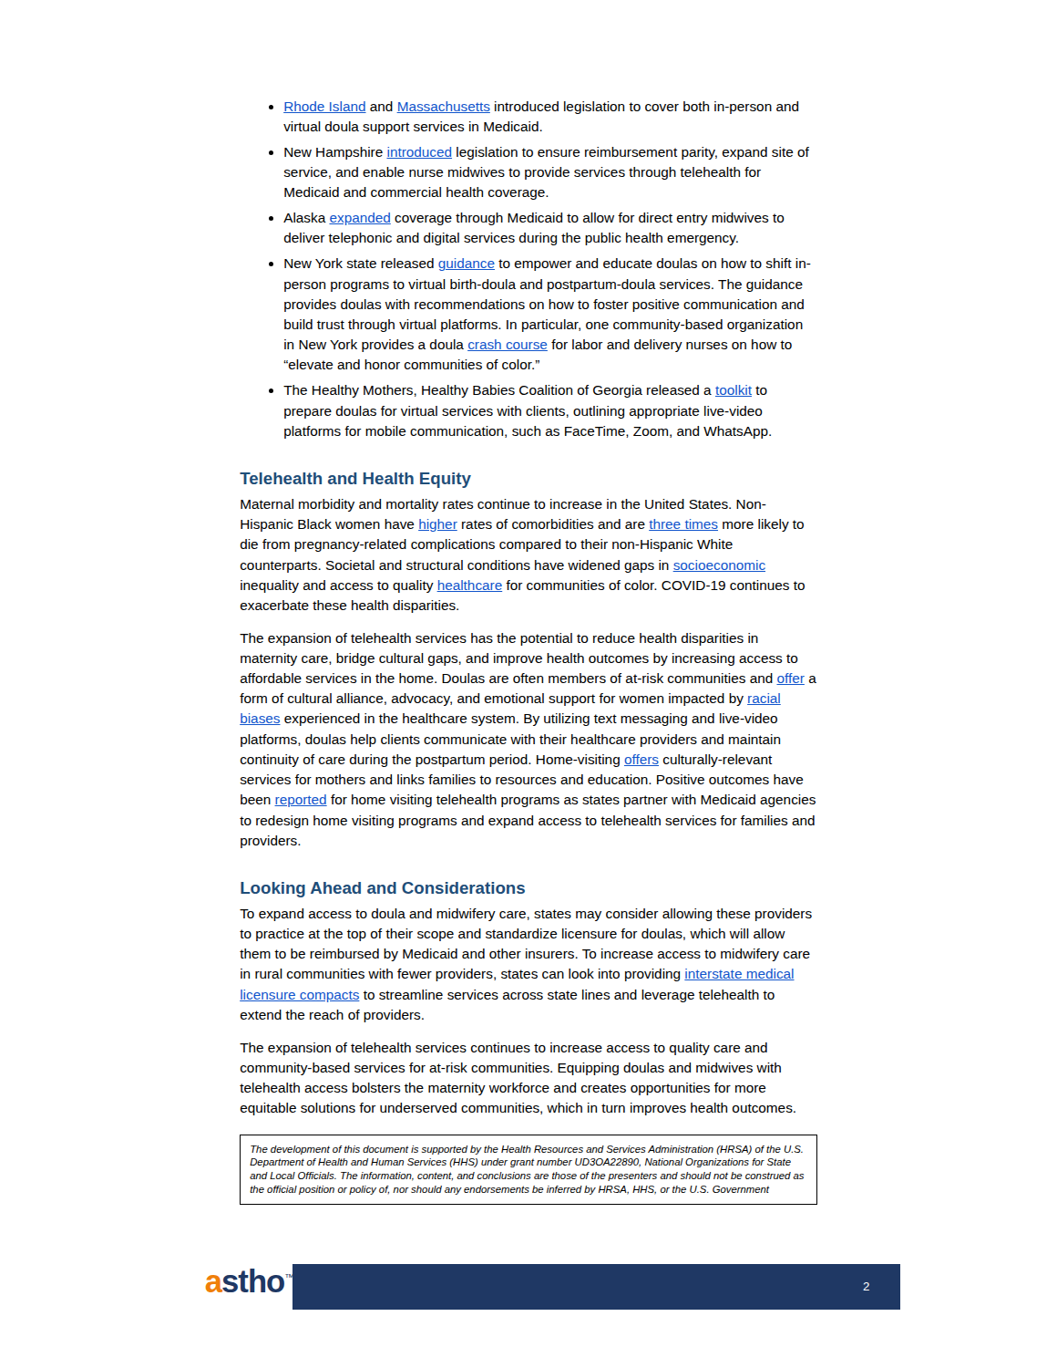Rhode Island and Massachusetts introduced legislation to cover both in-person and virtual doula support services in Medicaid.
New Hampshire introduced legislation to ensure reimbursement parity, expand site of service, and enable nurse midwives to provide services through telehealth for Medicaid and commercial health coverage.
Alaska expanded coverage through Medicaid to allow for direct entry midwives to deliver telephonic and digital services during the public health emergency.
New York state released guidance to empower and educate doulas on how to shift in-person programs to virtual birth-doula and postpartum-doula services. The guidance provides doulas with recommendations on how to foster positive communication and build trust through virtual platforms. In particular, one community-based organization in New York provides a doula crash course for labor and delivery nurses on how to “elevate and honor communities of color.”
The Healthy Mothers, Healthy Babies Coalition of Georgia released a toolkit to prepare doulas for virtual services with clients, outlining appropriate live-video platforms for mobile communication, such as FaceTime, Zoom, and WhatsApp.
Telehealth and Health Equity
Maternal morbidity and mortality rates continue to increase in the United States. Non-Hispanic Black women have higher rates of comorbidities and are three times more likely to die from pregnancy-related complications compared to their non-Hispanic White counterparts. Societal and structural conditions have widened gaps in socioeconomic inequality and access to quality healthcare for communities of color. COVID-19 continues to exacerbate these health disparities.
The expansion of telehealth services has the potential to reduce health disparities in maternity care, bridge cultural gaps, and improve health outcomes by increasing access to affordable services in the home. Doulas are often members of at-risk communities and offer a form of cultural alliance, advocacy, and emotional support for women impacted by racial biases experienced in the healthcare system. By utilizing text messaging and live-video platforms, doulas help clients communicate with their healthcare providers and maintain continuity of care during the postpartum period. Home-visiting offers culturally-relevant services for mothers and links families to resources and education. Positive outcomes have been reported for home visiting telehealth programs as states partner with Medicaid agencies to redesign home visiting programs and expand access to telehealth services for families and providers.
Looking Ahead and Considerations
To expand access to doula and midwifery care, states may consider allowing these providers to practice at the top of their scope and standardize licensure for doulas, which will allow them to be reimbursed by Medicaid and other insurers. To increase access to midwifery care in rural communities with fewer providers, states can look into providing interstate medical licensure compacts to streamline services across state lines and leverage telehealth to extend the reach of providers.
The expansion of telehealth services continues to increase access to quality care and community-based services for at-risk communities. Equipping doulas and midwives with telehealth access bolsters the maternity workforce and creates opportunities for more equitable solutions for underserved communities, which in turn improves health outcomes.
The development of this document is supported by the Health Resources and Services Administration (HRSA) of the U.S. Department of Health and Human Services (HHS) under grant number UD3OA22890, National Organizations for State and Local Officials. The information, content, and conclusions are those of the presenters and should not be construed as the official position or policy of, nor should any endorsements be inferred by HRSA, HHS, or the U.S. Government
astho™
2